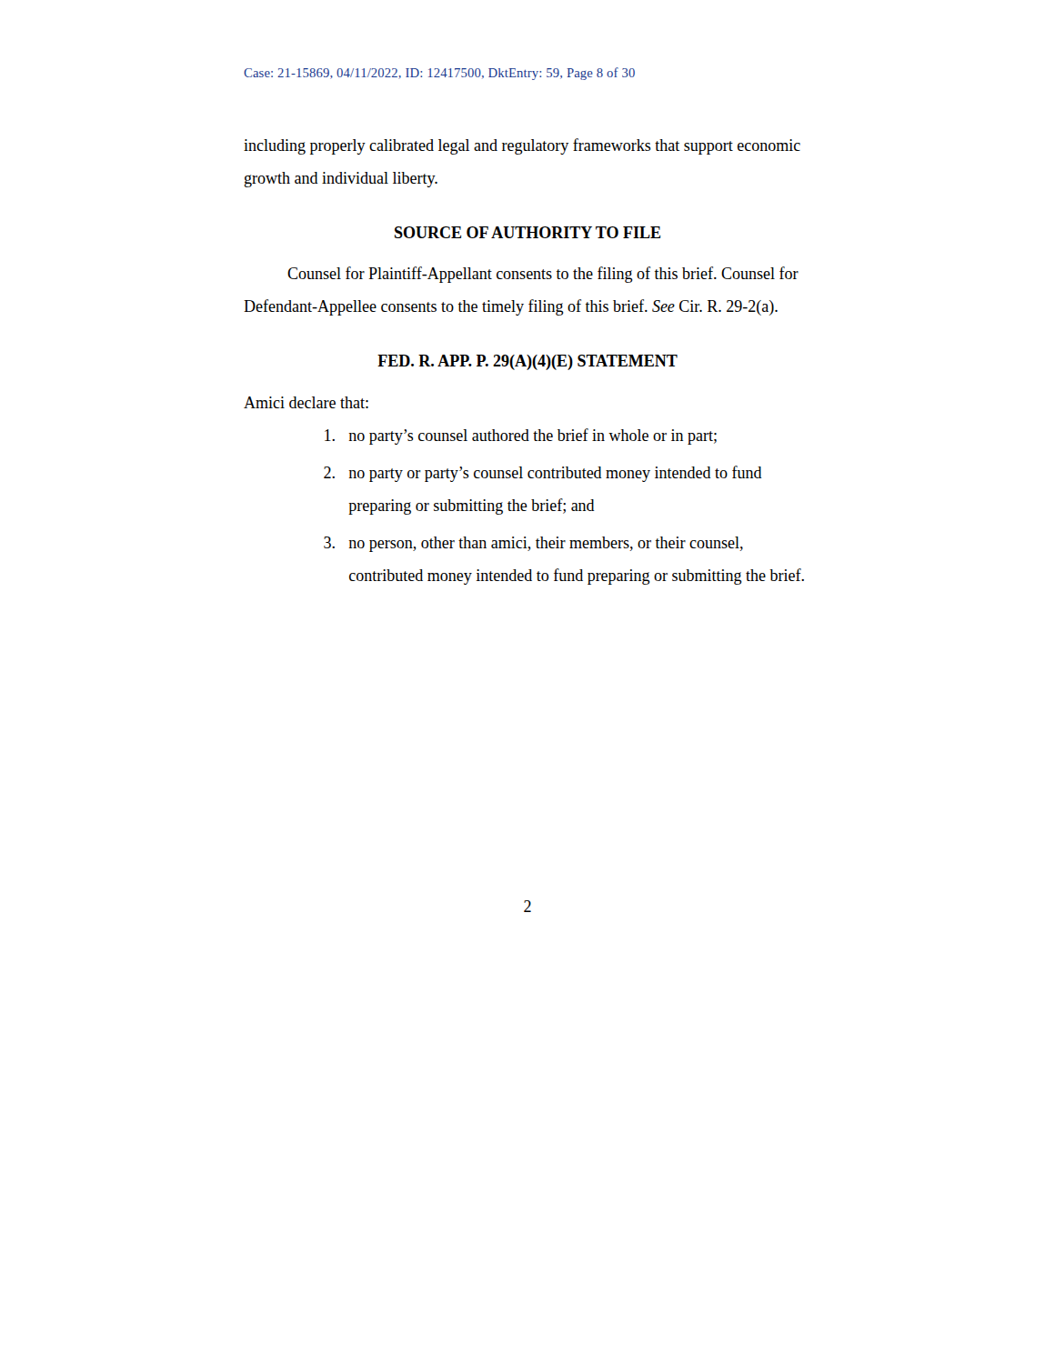Case: 21-15869, 04/11/2022, ID: 12417500, DktEntry: 59, Page 8 of 30
including properly calibrated legal and regulatory frameworks that support economic growth and individual liberty.
SOURCE OF AUTHORITY TO FILE
Counsel for Plaintiff-Appellant consents to the filing of this brief. Counsel for Defendant-Appellee consents to the timely filing of this brief. See Cir. R. 29-2(a).
FED. R. APP. P. 29(A)(4)(E) STATEMENT
Amici declare that:
no party’s counsel authored the brief in whole or in part;
no party or party’s counsel contributed money intended to fund preparing or submitting the brief; and
no person, other than amici, their members, or their counsel, contributed money intended to fund preparing or submitting the brief.
2